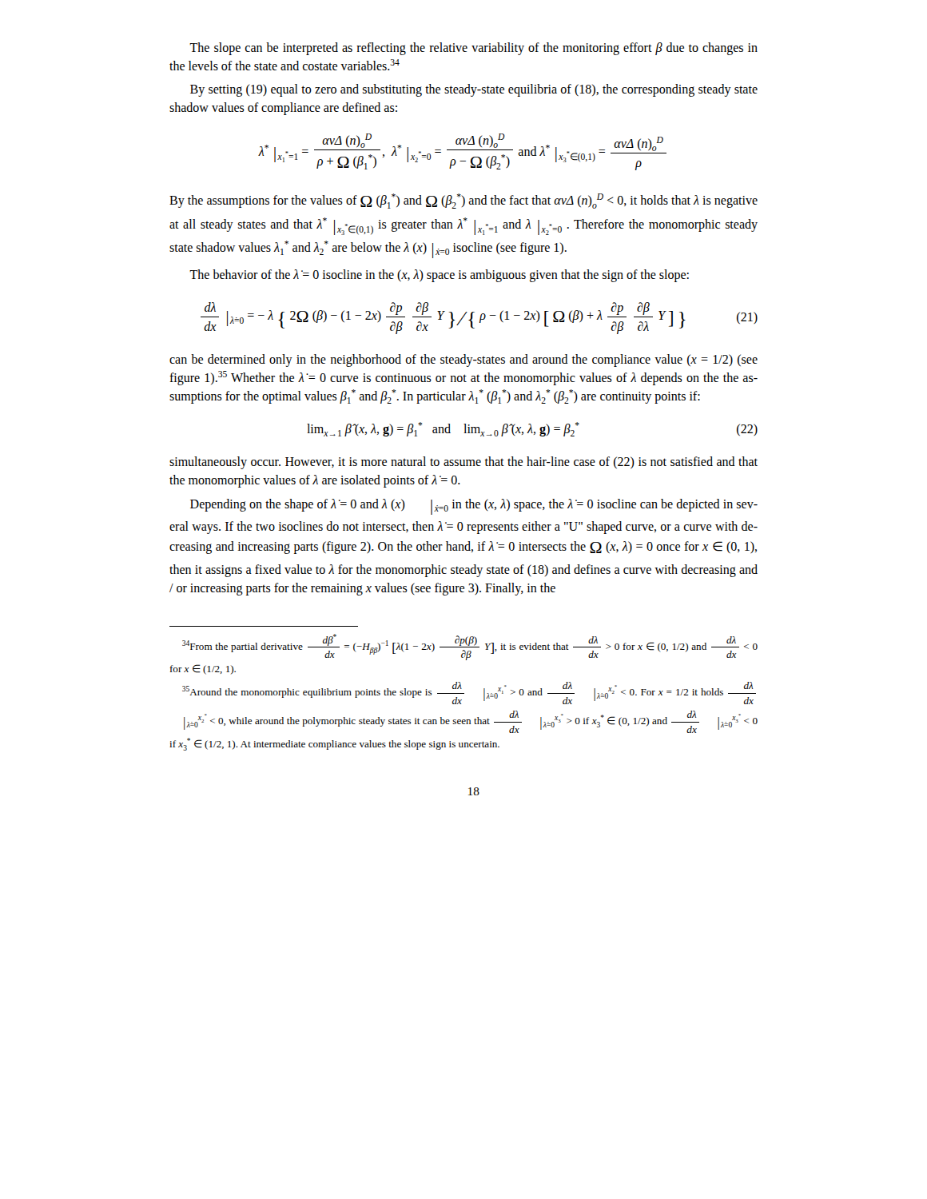The slope can be interpreted as reflecting the relative variability of the monitoring effort β due to changes in the levels of the state and costate variables.34
By setting (19) equal to zero and substituting the steady-state equilibria of (18), the corresponding steady state shadow values of compliance are defined as:
λ* |x1*=1 = αvΔ (n)oD ρ + Ω (β1*), λ* |x2*=0 = αvΔ (n)oD ρ − Ω (β2*) and λ* |x3*∈(0,1) = αvΔ (n)oD ρ
By the assumptions for the values of Ω (β1*) and Ω (β2*) and the fact that αvΔ (n)oD < 0, it holds that λ is negative at all steady states and that λ* |x3*∈(0,1) is greater than λ* |x1*=1 and λ |x2*=0 . Therefore the monomorphic steady state shadow values λ1* and λ2* are below the λ (x) |ẋ=0 isocline (see figure 1).
The behavior of the λ̇ = 0 isocline in the (x, λ) space is ambiguous given that the sign of the slope:
dλ dx |λ̇=0 = − λ { 2Ω (β) − (1 − 2x) ∂p∂β ∂β∂x Υ } ⁄ { ρ − (1 − 2x) [ Ω (β) + λ ∂p∂β ∂β∂λ Υ ] }
(21)
can be determined only in the neighborhood of the steady-states and around the compliance value (x = 1/2) (see figure 1).35 Whether the λ̇ = 0 curve is continuous or not at the monomorphic values of λ depends on the the assumptions for the optimal values β1* and β2*. In particular λ1* (β1*) and λ2* (β2*) are continuity points if:
limx→1 β̂ (x, λ, g) = β1* and limx→0 β̂ (x, λ, g) = β2*
(22)
simultaneously occur. However, it is more natural to assume that the hair-line case of (22) is not satisfied and that the monomorphic values of λ are isolated points of λ̇ = 0.
Depending on the shape of λ̇ = 0 and λ (x) |ẋ=0 in the (x, λ) space, the λ̇ = 0 isocline can be depicted in several ways. If the two isoclines do not intersect, then λ̇ = 0 represents either a "U" shaped curve, or a curve with decreasing and increasing parts (figure 2). On the other hand, if λ̇ = 0 intersects the Ω (x, λ) = 0 once for x ∈ (0, 1), then it assigns a fixed value to λ for the monomorphic steady state of (18) and defines a curve with decreasing and / or increasing parts for the remaining x values (see figure 3). Finally, in the
34From the partial derivative dβ*dx = (−Hββ)−1 [λ(1 − 2x) ∂p(β)∂β Υ], it is evident that dλ dx > 0 for x ∈ (0, 1/2) and dλ dx < 0 for x ∈ (1/2, 1).
35Around the monomorphic equilibrium points the slope is dλ dx |λ̇=0x1* > 0 and dλ dx |λ̇=0x2* < 0. For x = 1/2 it holds dλ dx |λ̇=0x2* < 0, while around the polymorphic steady states it can be seen that dλ dx |λ̇=0x3* > 0 if x3* ∈ (0, 1/2) and dλ dx |λ̇=0x3* < 0 if x3* ∈ (1/2, 1). At intermediate compliance values the slope sign is uncertain.
18